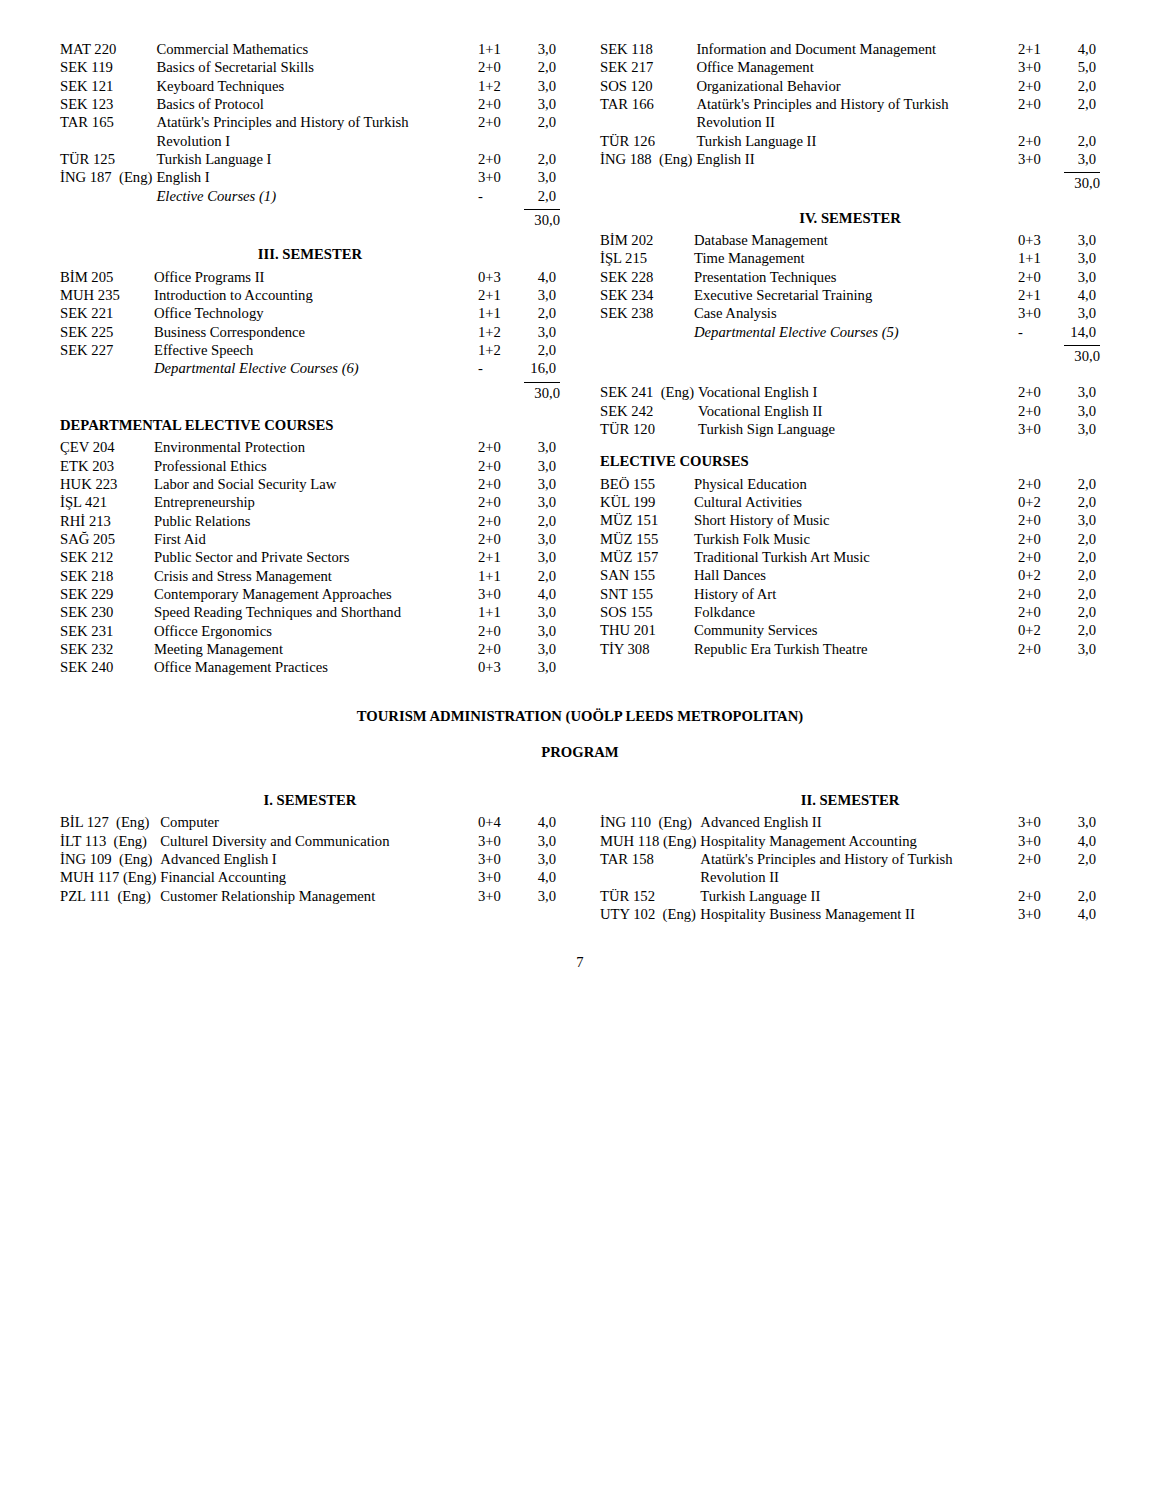| MAT 220 | Commercial Mathematics | 1+1 | 3,0 |
| SEK 119 | Basics of Secretarial Skills | 2+0 | 2,0 |
| SEK 121 | Keyboard Techniques | 1+2 | 3,0 |
| SEK 123 | Basics of Protocol | 2+0 | 3,0 |
| TAR 165 | Atatürk's Principles and History of Turkish Revolution I | 2+0 | 2,0 |
| TÜR 125 | Turkish Language I | 2+0 | 2,0 |
| İNG 187 (Eng) | English I | 3+0 | 3,0 |
| | Elective Courses (1) | - | 2,0 |
30,0
III. SEMESTER
| BİM 205 | Office Programs II | 0+3 | 4,0 |
| MUH 235 | Introduction to Accounting | 2+1 | 3,0 |
| SEK 221 | Office Technology | 1+1 | 2,0 |
| SEK 225 | Business Correspondence | 1+2 | 3,0 |
| SEK 227 | Effective Speech | 1+2 | 2,0 |
| | Departmental Elective Courses (6) | - | 16,0 |
30,0
DEPARTMENTAL ELECTIVE COURSES
| ÇEV 204 | Environmental Protection | 2+0 | 3,0 |
| ETK 203 | Professional Ethics | 2+0 | 3,0 |
| HUK 223 | Labor and Social Security Law | 2+0 | 3,0 |
| İŞL 421 | Entrepreneurship | 2+0 | 3,0 |
| RHİ 213 | Public Relations | 2+0 | 2,0 |
| SAĞ 205 | First Aid | 2+0 | 3,0 |
| SEK 212 | Public Sector and Private Sectors | 2+1 | 3,0 |
| SEK 218 | Crisis and Stress Management | 1+1 | 2,0 |
| SEK 229 | Contemporary Management Approaches | 3+0 | 4,0 |
| SEK 230 | Speed Reading Techniques and Shorthand | 1+1 | 3,0 |
| SEK 231 | Officce Ergonomics | 2+0 | 3,0 |
| SEK 232 | Meeting Management | 2+0 | 3,0 |
| SEK 240 | Office Management Practices | 0+3 | 3,0 |
| SEK 118 | Information and Document Management | 2+1 | 4,0 |
| SEK 217 | Office Management | 3+0 | 5,0 |
| SOS 120 | Organizational Behavior | 2+0 | 2,0 |
| TAR 166 | Atatürk's Principles and History of Turkish Revolution II | 2+0 | 2,0 |
| TÜR 126 | Turkish Language II | 2+0 | 2,0 |
| İNG 188 (Eng) | English II | 3+0 | 3,0 |
30,0
IV. SEMESTER
| BİM 202 | Database Management | 0+3 | 3,0 |
| İŞL 215 | Time Management | 1+1 | 3,0 |
| SEK 228 | Presentation Techniques | 2+0 | 3,0 |
| SEK 234 | Executive Secretarial Training | 2+1 | 4,0 |
| SEK 238 | Case Analysis | 3+0 | 3,0 |
| | Departmental Elective Courses (5) | - | 14,0 |
30,0
| SEK 241 (Eng) | Vocational English I | 2+0 | 3,0 |
| SEK 242 | Vocational English II | 2+0 | 3,0 |
| TÜR 120 | Turkish Sign Language | 3+0 | 3,0 |
ELECTIVE COURSES
| BEÖ 155 | Physical Education | 2+0 | 2,0 |
| KÜL 199 | Cultural Activities | 0+2 | 2,0 |
| MÜZ 151 | Short History of Music | 2+0 | 3,0 |
| MÜZ 155 | Turkish Folk Music | 2+0 | 2,0 |
| MÜZ 157 | Traditional Turkish Art Music | 2+0 | 2,0 |
| SAN 155 | Hall Dances | 0+2 | 2,0 |
| SNT 155 | History of Art | 2+0 | 2,0 |
| SOS 155 | Folkdance | 2+0 | 2,0 |
| THU 201 | Community Services | 0+2 | 2,0 |
| TİY 308 | Republic Era Turkish Theatre | 2+0 | 3,0 |
TOURISM ADMINISTRATION (UOÖLP LEEDS METROPOLITAN)
PROGRAM
I. SEMESTER
| BİL 127 (Eng) | Computer | 0+4 | 4,0 |
| İLT 113 (Eng) | Culturel Diversity and Communication | 3+0 | 3,0 |
| İNG 109 (Eng) | Advanced English I | 3+0 | 3,0 |
| MUH 117 (Eng) | Financial Accounting | 3+0 | 4,0 |
| PZL 111 (Eng) | Customer Relationship Management | 3+0 | 3,0 |
II. SEMESTER
| İNG 110 (Eng) | Advanced English II | 3+0 | 3,0 |
| MUH 118 (Eng) | Hospitality Management Accounting | 3+0 | 4,0 |
| TAR 158 | Atatürk's Principles and History of Turkish Revolution II | 2+0 | 2,0 |
| TÜR 152 | Turkish Language II | 2+0 | 2,0 |
| UTY 102 (Eng) | Hospitality Business Management II | 3+0 | 4,0 |
7